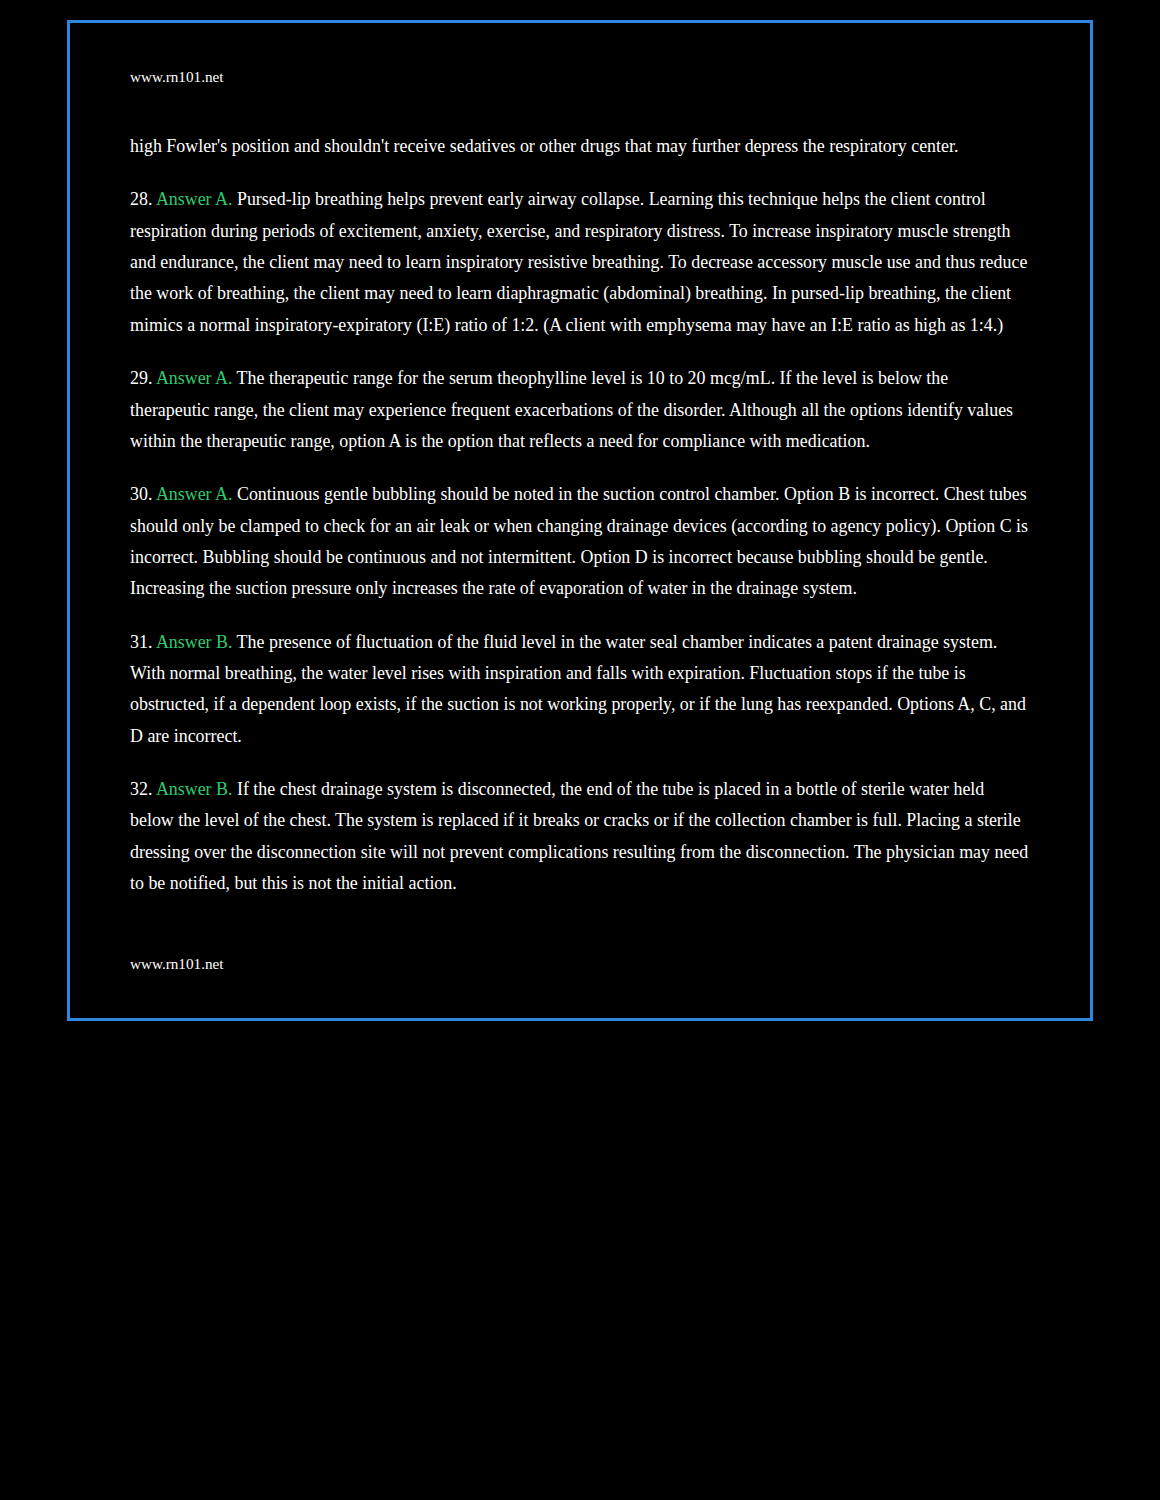www.rn101.net
high Fowler's position and shouldn't receive sedatives or other drugs that may further depress the respiratory center.
28. Answer A. Pursed-lip breathing helps prevent early airway collapse. Learning this technique helps the client control respiration during periods of excitement, anxiety, exercise, and respiratory distress. To increase inspiratory muscle strength and endurance, the client may need to learn inspiratory resistive breathing. To decrease accessory muscle use and thus reduce the work of breathing, the client may need to learn diaphragmatic (abdominal) breathing. In pursed-lip breathing, the client mimics a normal inspiratory-expiratory (I:E) ratio of 1:2. (A client with emphysema may have an I:E ratio as high as 1:4.)
29. Answer A. The therapeutic range for the serum theophylline level is 10 to 20 mcg/mL. If the level is below the therapeutic range, the client may experience frequent exacerbations of the disorder. Although all the options identify values within the therapeutic range, option A is the option that reflects a need for compliance with medication.
30. Answer A. Continuous gentle bubbling should be noted in the suction control chamber. Option B is incorrect. Chest tubes should only be clamped to check for an air leak or when changing drainage devices (according to agency policy). Option C is incorrect. Bubbling should be continuous and not intermittent. Option D is incorrect because bubbling should be gentle. Increasing the suction pressure only increases the rate of evaporation of water in the drainage system.
31. Answer B. The presence of fluctuation of the fluid level in the water seal chamber indicates a patent drainage system. With normal breathing, the water level rises with inspiration and falls with expiration. Fluctuation stops if the tube is obstructed, if a dependent loop exists, if the suction is not working properly, or if the lung has reexpanded. Options A, C, and D are incorrect.
32. Answer B. If the chest drainage system is disconnected, the end of the tube is placed in a bottle of sterile water held below the level of the chest. The system is replaced if it breaks or cracks or if the collection chamber is full. Placing a sterile dressing over the disconnection site will not prevent complications resulting from the disconnection. The physician may need to be notified, but this is not the initial action.
www.rn101.net